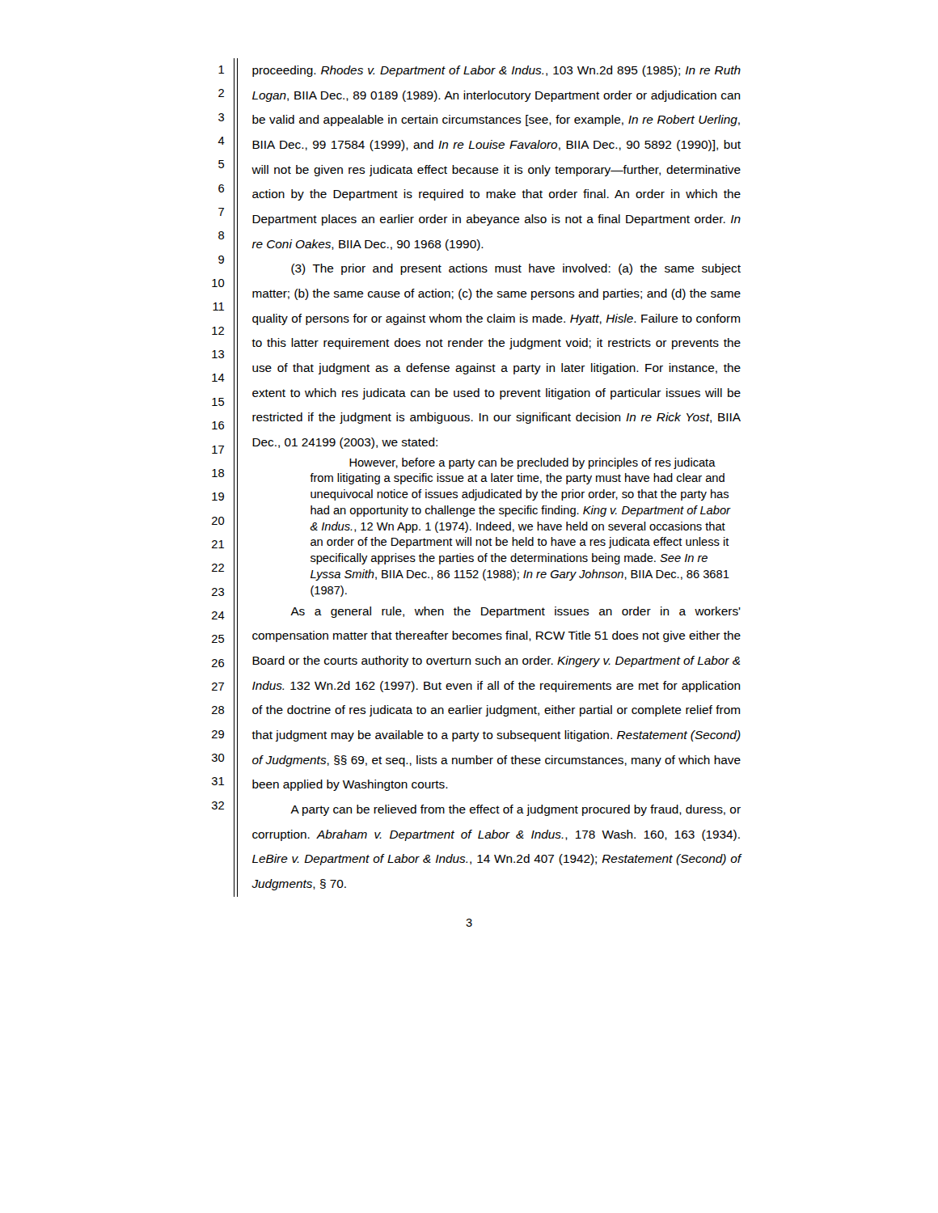1
2
3
4
5
6
7
8
9
10
11
12
13
14
15
16
17
18
19
20
21
22
23
24
25
26
27
28
29
30
31
32
proceeding. Rhodes v. Department of Labor & Indus., 103 Wn.2d 895 (1985); In re Ruth Logan, BIIA Dec., 89 0189 (1989). An interlocutory Department order or adjudication can be valid and appealable in certain circumstances [see, for example, In re Robert Uerling, BIIA Dec., 99 17584 (1999), and In re Louise Favaloro, BIIA Dec., 90 5892 (1990)], but will not be given res judicata effect because it is only temporary—further, determinative action by the Department is required to make that order final. An order in which the Department places an earlier order in abeyance also is not a final Department order. In re Coni Oakes, BIIA Dec., 90 1968 (1990).
(3) The prior and present actions must have involved: (a) the same subject matter; (b) the same cause of action; (c) the same persons and parties; and (d) the same quality of persons for or against whom the claim is made. Hyatt, Hisle. Failure to conform to this latter requirement does not render the judgment void; it restricts or prevents the use of that judgment as a defense against a party in later litigation. For instance, the extent to which res judicata can be used to prevent litigation of particular issues will be restricted if the judgment is ambiguous. In our significant decision In re Rick Yost, BIIA Dec., 01 24199 (2003), we stated:
However, before a party can be precluded by principles of res judicata from litigating a specific issue at a later time, the party must have had clear and unequivocal notice of issues adjudicated by the prior order, so that the party has had an opportunity to challenge the specific finding. King v. Department of Labor & Indus., 12 Wn App. 1 (1974). Indeed, we have held on several occasions that an order of the Department will not be held to have a res judicata effect unless it specifically apprises the parties of the determinations being made. See In re Lyssa Smith, BIIA Dec., 86 1152 (1988); In re Gary Johnson, BIIA Dec., 86 3681 (1987).
As a general rule, when the Department issues an order in a workers' compensation matter that thereafter becomes final, RCW Title 51 does not give either the Board or the courts authority to overturn such an order. Kingery v. Department of Labor & Indus. 132 Wn.2d 162 (1997). But even if all of the requirements are met for application of the doctrine of res judicata to an earlier judgment, either partial or complete relief from that judgment may be available to a party to subsequent litigation. Restatement (Second) of Judgments, §§ 69, et seq., lists a number of these circumstances, many of which have been applied by Washington courts.
A party can be relieved from the effect of a judgment procured by fraud, duress, or corruption. Abraham v. Department of Labor & Indus., 178 Wash. 160, 163 (1934). LeBire v. Department of Labor & Indus., 14 Wn.2d 407 (1942); Restatement (Second) of Judgments, § 70.
3